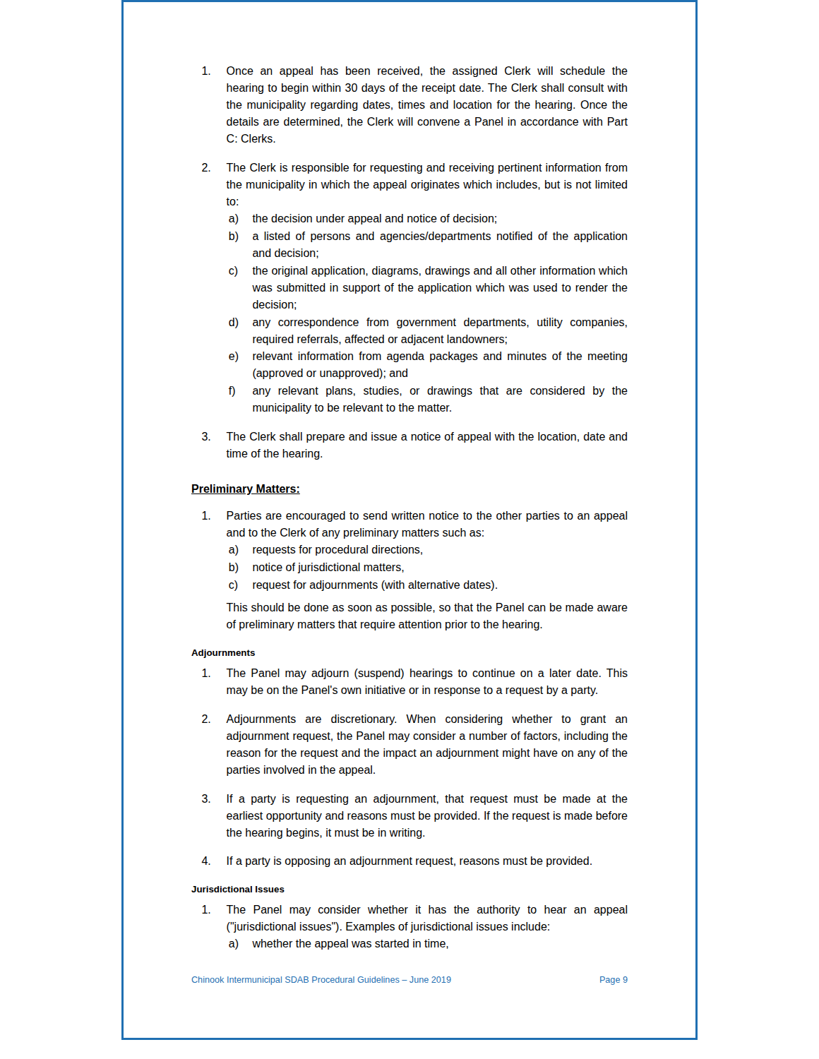Once an appeal has been received, the assigned Clerk will schedule the hearing to begin within 30 days of the receipt date. The Clerk shall consult with the municipality regarding dates, times and location for the hearing. Once the details are determined, the Clerk will convene a Panel in accordance with Part C: Clerks.
The Clerk is responsible for requesting and receiving pertinent information from the municipality in which the appeal originates which includes, but is not limited to:
the decision under appeal and notice of decision;
a listed of persons and agencies/departments notified of the application and decision;
the original application, diagrams, drawings and all other information which was submitted in support of the application which was used to render the decision;
any correspondence from government departments, utility companies, required referrals, affected or adjacent landowners;
relevant information from agenda packages and minutes of the meeting (approved or unapproved); and
any relevant plans, studies, or drawings that are considered by the municipality to be relevant to the matter.
The Clerk shall prepare and issue a notice of appeal with the location, date and time of the hearing.
Preliminary Matters:
Parties are encouraged to send written notice to the other parties to an appeal and to the Clerk of any preliminary matters such as:
requests for procedural directions,
notice of jurisdictional matters,
request for adjournments (with alternative dates).
This should be done as soon as possible, so that the Panel can be made aware of preliminary matters that require attention prior to the hearing.
Adjournments
The Panel may adjourn (suspend) hearings to continue on a later date. This may be on the Panel's own initiative or in response to a request by a party.
Adjournments are discretionary. When considering whether to grant an adjournment request, the Panel may consider a number of factors, including the reason for the request and the impact an adjournment might have on any of the parties involved in the appeal.
If a party is requesting an adjournment, that request must be made at the earliest opportunity and reasons must be provided. If the request is made before the hearing begins, it must be in writing.
If a party is opposing an adjournment request, reasons must be provided.
Jurisdictional Issues
The Panel may consider whether it has the authority to hear an appeal ("jurisdictional issues"). Examples of jurisdictional issues include:
whether the appeal was started in time,
Chinook Intermunicipal SDAB Procedural Guidelines – June 2019
Page 9